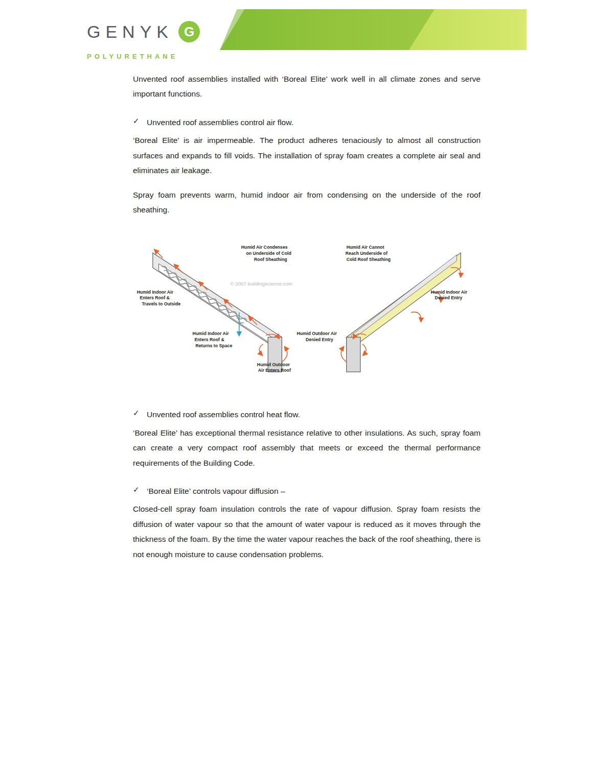GENYKG
POLYURETHANE
Unvented roof assemblies installed with ‘Boreal Elite’ work well in all climate zones and serve important functions.
✓ Unvented roof assemblies control air flow.
‘Boreal Elite’ is air impermeable. The product adheres tenaciously to almost all construction surfaces and expands to fill voids. The installation of spray foam creates a complete air seal and eliminates air leakage.
Spray foam prevents warm, humid indoor air from condensing on the underside of the roof sheathing.
Humid Air Condenses on Underside of Cold Roof Sheathing Humid Indoor Air Enters Roof & Travels to Outside Humid Indoor Air Enters Roof & Returns to Space Humid Outdoor Air Enters Roof © 2007 buildingscience.com Humid Air Cannot Reach Underside of Cold Roof Sheathing Humid Indoor Air Denied Entry Humid Outdoor Air Denied Entry
✓ Unvented roof assemblies control heat flow.
‘Boreal Elite’ has exceptional thermal resistance relative to other insulations. As such, spray foam can create a very compact roof assembly that meets or exceed the thermal performance requirements of the Building Code.
✓ ‘Boreal Elite’ controls vapour diffusion –
Closed-cell spray foam insulation controls the rate of vapour diffusion. Spray foam resists the diffusion of water vapour so that the amount of water vapour is reduced as it moves through the thickness of the foam. By the time the water vapour reaches the back of the roof sheathing, there is not enough moisture to cause condensation problems.